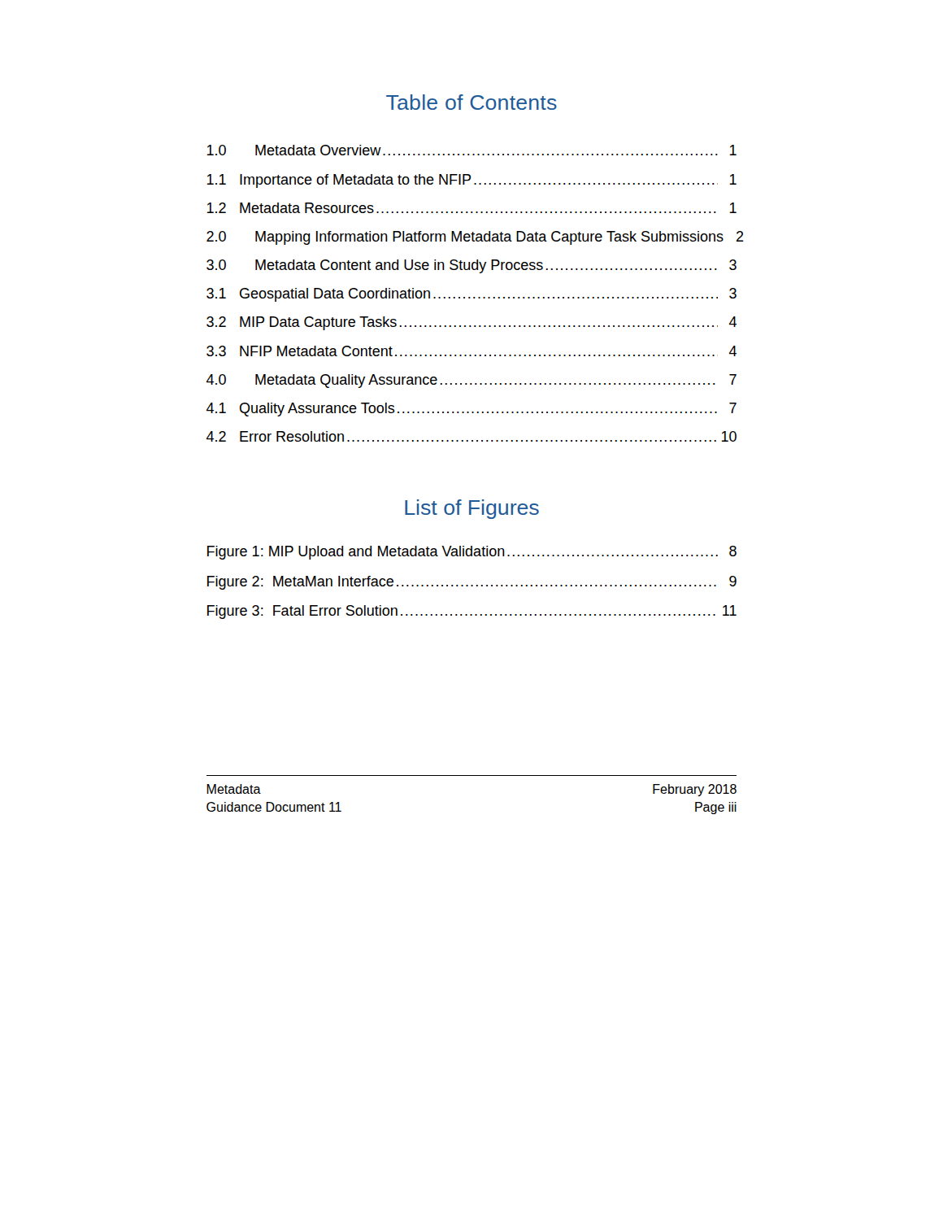Table of Contents
1.0 Metadata Overview .................................................................................................................. 1
1.1 Importance of Metadata to the NFIP .................................................................................. 1
1.2 Metadata Resources ............................................................................................................. 1
2.0 Mapping Information Platform Metadata Data Capture Task Submissions ........................... 2
3.0 Metadata Content and Use in Study Process ....................................................................... 3
3.1 Geospatial Data Coordination ............................................................................................. 3
3.2 MIP Data Capture Tasks ..................................................................................................... 4
3.3 NFIP Metadata Content ...................................................................................................... 4
4.0 Metadata Quality Assurance .............................................................................................. 7
4.1 Quality Assurance Tools ..................................................................................................... 7
4.2 Error Resolution ............................................................................................................. 10
List of Figures
Figure 1: MIP Upload and Metadata Validation .......................................................................... 8
Figure 2: MetaMan Interface ................................................................................................... 9
Figure 3: Fatal Error Solution ................................................................................................ 11
Metadata
Guidance Document 11
February 2018
Page iii